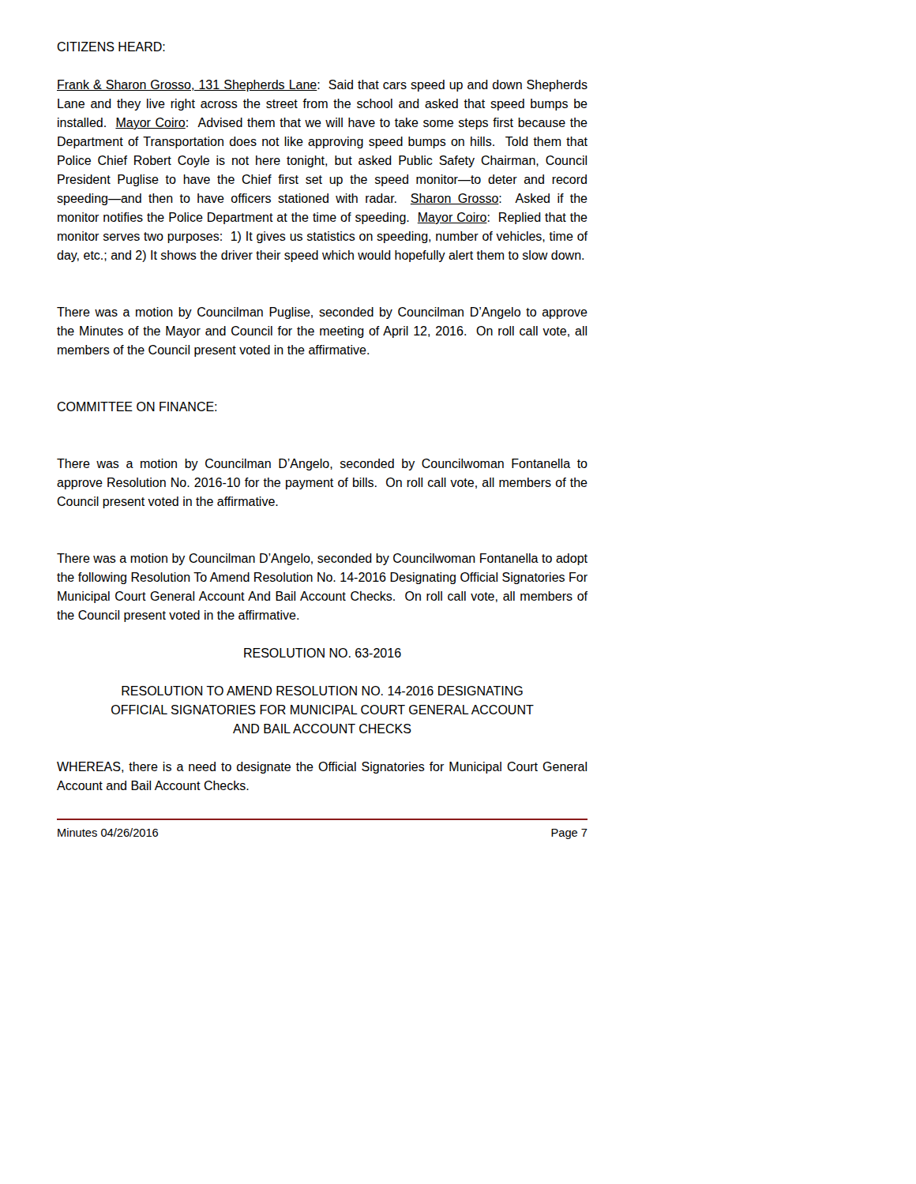CITIZENS HEARD:
Frank & Sharon Grosso, 131 Shepherds Lane: Said that cars speed up and down Shepherds Lane and they live right across the street from the school and asked that speed bumps be installed. Mayor Coiro: Advised them that we will have to take some steps first because the Department of Transportation does not like approving speed bumps on hills. Told them that Police Chief Robert Coyle is not here tonight, but asked Public Safety Chairman, Council President Puglise to have the Chief first set up the speed monitor—to deter and record speeding—and then to have officers stationed with radar. Sharon Grosso: Asked if the monitor notifies the Police Department at the time of speeding. Mayor Coiro: Replied that the monitor serves two purposes: 1) It gives us statistics on speeding, number of vehicles, time of day, etc.; and 2) It shows the driver their speed which would hopefully alert them to slow down.
There was a motion by Councilman Puglise, seconded by Councilman D’Angelo to approve the Minutes of the Mayor and Council for the meeting of April 12, 2016. On roll call vote, all members of the Council present voted in the affirmative.
COMMITTEE ON FINANCE:
There was a motion by Councilman D’Angelo, seconded by Councilwoman Fontanella to approve Resolution No. 2016-10 for the payment of bills. On roll call vote, all members of the Council present voted in the affirmative.
There was a motion by Councilman D’Angelo, seconded by Councilwoman Fontanella to adopt the following Resolution To Amend Resolution No. 14-2016 Designating Official Signatories For Municipal Court General Account And Bail Account Checks. On roll call vote, all members of the Council present voted in the affirmative.
RESOLUTION NO. 63-2016
RESOLUTION TO AMEND RESOLUTION NO. 14-2016 DESIGNATING
OFFICIAL SIGNATORIES FOR MUNICIPAL COURT GENERAL ACCOUNT
AND BAIL ACCOUNT CHECKS
WHEREAS, there is a need to designate the Official Signatories for Municipal Court General Account and Bail Account Checks.
Minutes 04/26/2016 Page 7